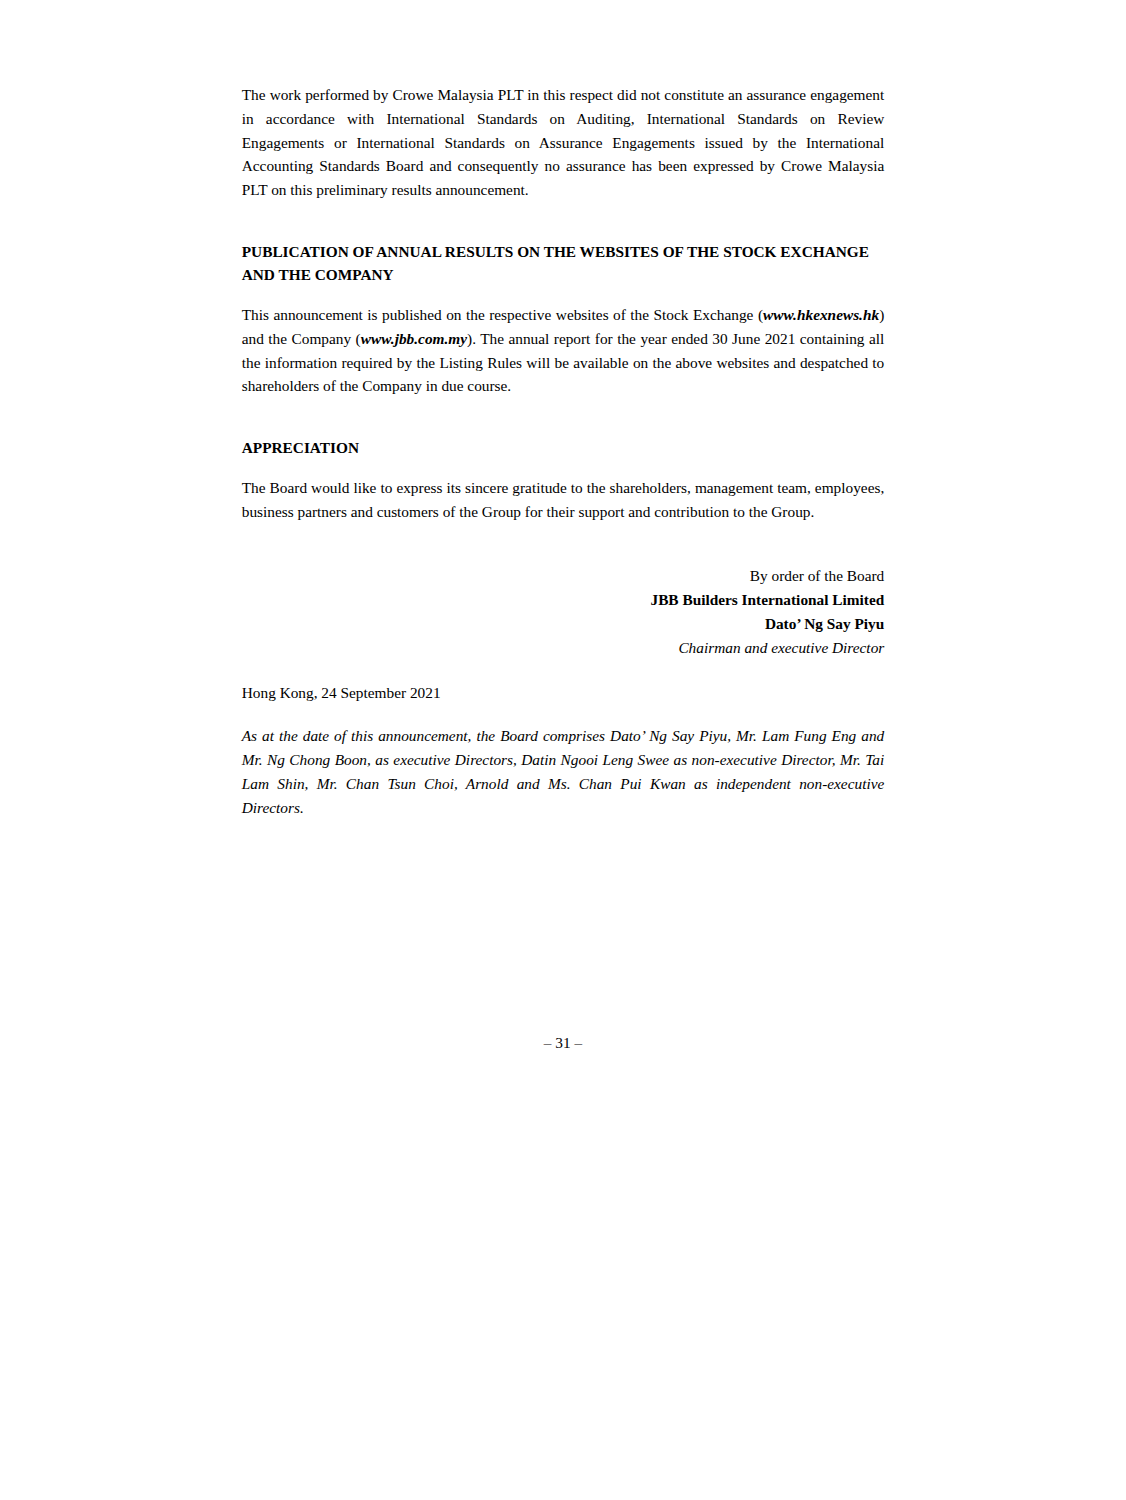The work performed by Crowe Malaysia PLT in this respect did not constitute an assurance engagement in accordance with International Standards on Auditing, International Standards on Review Engagements or International Standards on Assurance Engagements issued by the International Accounting Standards Board and consequently no assurance has been expressed by Crowe Malaysia PLT on this preliminary results announcement.
PUBLICATION OF ANNUAL RESULTS ON THE WEBSITES OF THE STOCK EXCHANGE AND THE COMPANY
This announcement is published on the respective websites of the Stock Exchange (www.hkexnews.hk) and the Company (www.jbb.com.my). The annual report for the year ended 30 June 2021 containing all the information required by the Listing Rules will be available on the above websites and despatched to shareholders of the Company in due course.
APPRECIATION
The Board would like to express its sincere gratitude to the shareholders, management team, employees, business partners and customers of the Group for their support and contribution to the Group.
By order of the Board JBB Builders International Limited Dato’ Ng Say Piyu Chairman and executive Director
Hong Kong, 24 September 2021
As at the date of this announcement, the Board comprises Dato’ Ng Say Piyu, Mr. Lam Fung Eng and Mr. Ng Chong Boon, as executive Directors, Datin Ngooi Leng Swee as non-executive Director, Mr. Tai Lam Shin, Mr. Chan Tsun Choi, Arnold and Ms. Chan Pui Kwan as independent non-executive Directors.
– 31 –